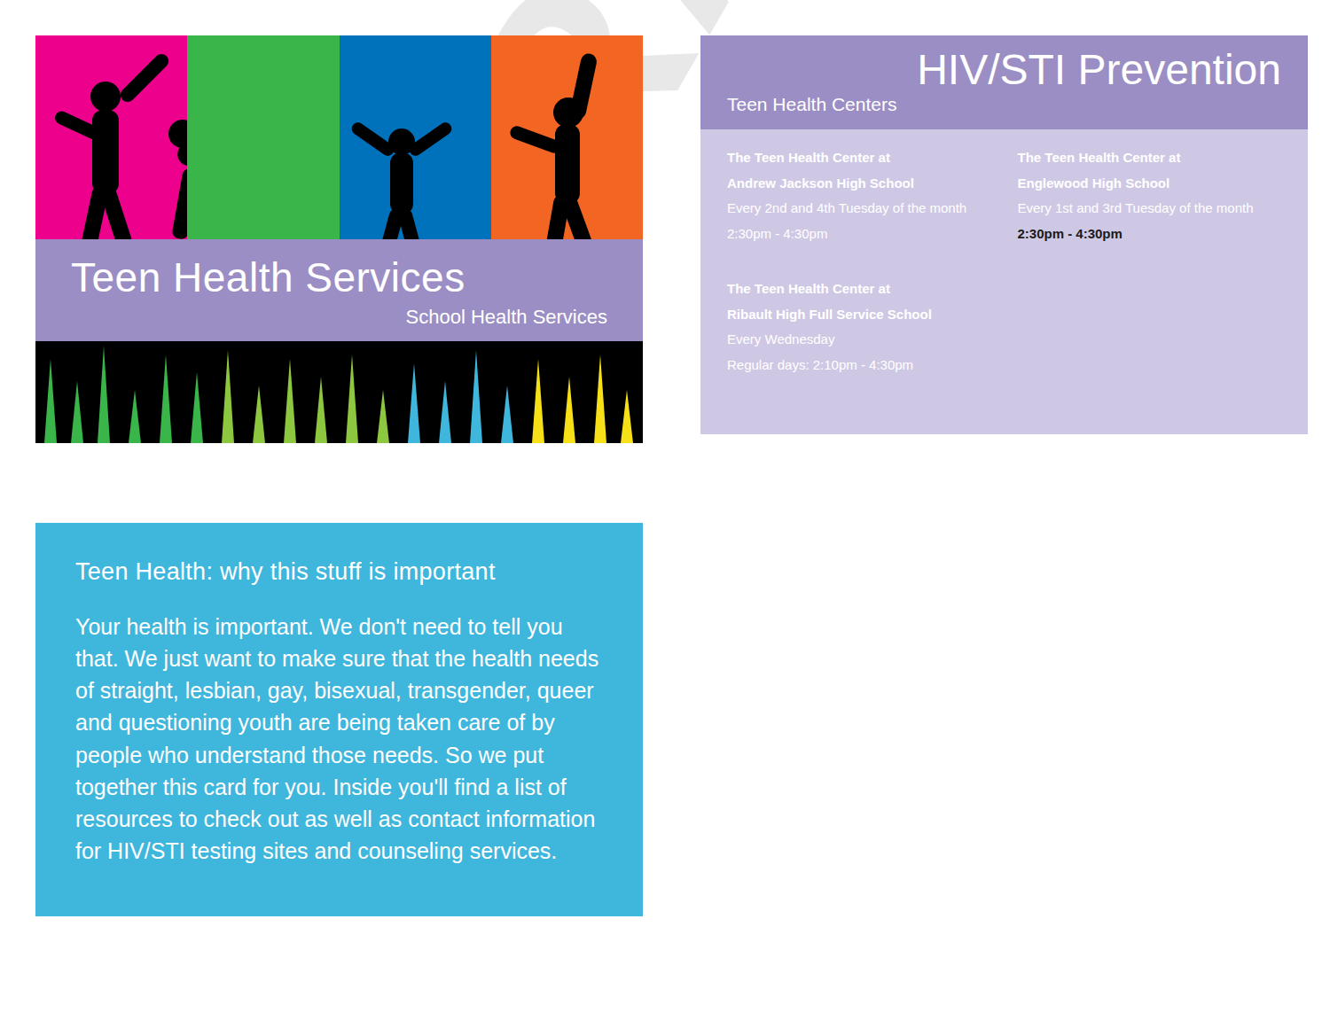DRAFT
Teen Health Services
School Health Services
HIV/STI Prevention
Teen Health Centers
The Teen Health Center at
Andrew Jackson High School
Every 2nd and 4th Tuesday of the month
2:30pm - 4:30pm
The Teen Health Center at
Ribault High Full Service School
Every Wednesday
Regular days: 2:10pm - 4:30pm
The Teen Health Center at
Englewood High School
Every 1st and 3rd Tuesday of the month
2:30pm - 4:30pm
Teen Health: why this stuff is important
Your health is important. We don't need to tell you that. We just want to make sure that the health needs of straight, lesbian, gay, bisexual, transgender, queer and questioning youth are being taken care of by people who understand those needs. So we put together this card for you. Inside you'll find a list of resources to check out as well as contact information for HIV/STI testing sites and counseling services.